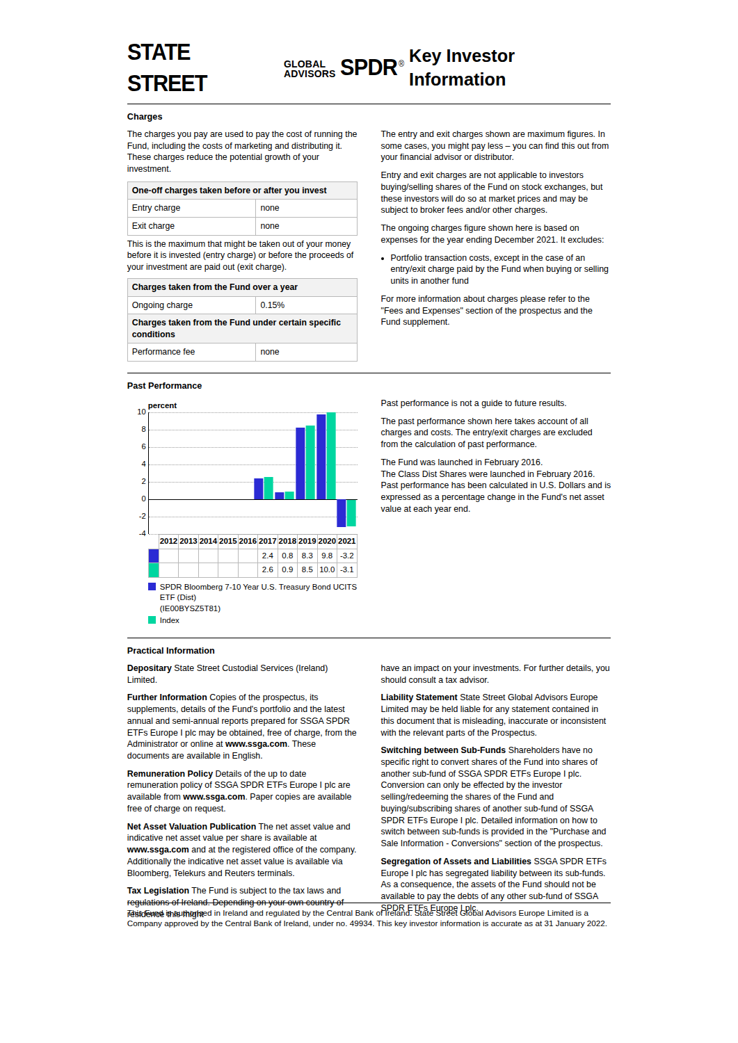STATE STREET
GLOBAL
ADVISORS
SPDR®
Key Investor Information
Charges
The charges you pay are used to pay the cost of running the Fund, including the costs of marketing and distributing it. These charges reduce the potential growth of your investment.
| One-off charges taken before or after you invest |
| --- |
| Entry charge | none |
| Exit charge | none |
This is the maximum that might be taken out of your money before it is invested (entry charge) or before the proceeds of your investment are paid out (exit charge).
| Charges taken from the Fund over a year |
| --- |
| Ongoing charge | 0.15% |
| Charges taken from the Fund under certain specific conditions |
| Performance fee | none |
The entry and exit charges shown are maximum figures. In some cases, you might pay less – you can find this out from your financial advisor or distributor.
Entry and exit charges are not applicable to investors buying/selling shares of the Fund on stock exchanges, but these investors will do so at market prices and may be subject to broker fees and/or other charges.
The ongoing charges figure shown here is based on expenses for the year ending December 2021. It excludes:
Portfolio transaction costs, except in the case of an entry/exit charge paid by the Fund when buying or selling units in another fund
For more information about charges please refer to the "Fees and Expenses" section of the prospectus and the Fund supplement.
Past Performance
percent
Scale: y from -4 to 10 (14 units) over 175px => 12.5px per unit zero line at 10 units from top = 125px from top
10
8
6
4
2
0
-2
-4
| | 2012 | 2013 | 2014 | 2015 | 2016 | 2017 | 2018 | 2019 | 2020 | 2021 |
| --- | --- | --- | --- | --- | --- | --- | --- | --- | --- | --- |
| | | | | | | 2.4 | 0.8 | 8.3 | 9.8 | -3.2 |
| | | | | | | 2.6 | 0.9 | 8.5 | 10.0 | -3.1 |
SPDR Bloomberg 7-10 Year U.S. Treasury Bond UCITS ETF (Dist)
(IE00BYSZ5T81)
Index
Past performance is not a guide to future results.
The past performance shown here takes account of all charges and costs. The entry/exit charges are excluded from the calculation of past performance.
The Fund was launched in February 2016.
The Class Dist Shares were launched in February 2016.
Past performance has been calculated in U.S. Dollars and is expressed as a percentage change in the Fund's net asset value at each year end.
Practical Information
Depositary State Street Custodial Services (Ireland) Limited.
Further Information Copies of the prospectus, its supplements, details of the Fund's portfolio and the latest annual and semi-annual reports prepared for SSGA SPDR ETFs Europe I plc may be obtained, free of charge, from the Administrator or online at www.ssga.com. These documents are available in English.
Remuneration Policy Details of the up to date remuneration policy of SSGA SPDR ETFs Europe I plc are available from www.ssga.com. Paper copies are available free of charge on request.
Net Asset Valuation Publication The net asset value and indicative net asset value per share is available at www.ssga.com and at the registered office of the company. Additionally the indicative net asset value is available via Bloomberg, Telekurs and Reuters terminals.
Tax Legislation The Fund is subject to the tax laws and regulations of Ireland. Depending on your own country of residence this might
have an impact on your investments. For further details, you should consult a tax advisor.
Liability Statement State Street Global Advisors Europe Limited may be held liable for any statement contained in this document that is misleading, inaccurate or inconsistent with the relevant parts of the Prospectus.
Switching between Sub-Funds Shareholders have no specific right to convert shares of the Fund into shares of another sub-fund of SSGA SPDR ETFs Europe I plc. Conversion can only be effected by the investor selling/redeeming the shares of the Fund and buying/subscribing shares of another sub-fund of SSGA SPDR ETFs Europe I plc. Detailed information on how to switch between sub-funds is provided in the "Purchase and Sale Information - Conversions" section of the prospectus.
Segregation of Assets and Liabilities SSGA SPDR ETFs Europe I plc has segregated liability between its sub-funds. As a consequence, the assets of the Fund should not be available to pay the debts of any other sub-fund of SSGA SPDR ETFs Europe I plc.
This Fund is authorised in Ireland and regulated by the Central Bank of Ireland. State Street Global Advisors Europe Limited is a Company approved by the Central Bank of Ireland, under no. 49934. This key investor information is accurate as at 31 January 2022.